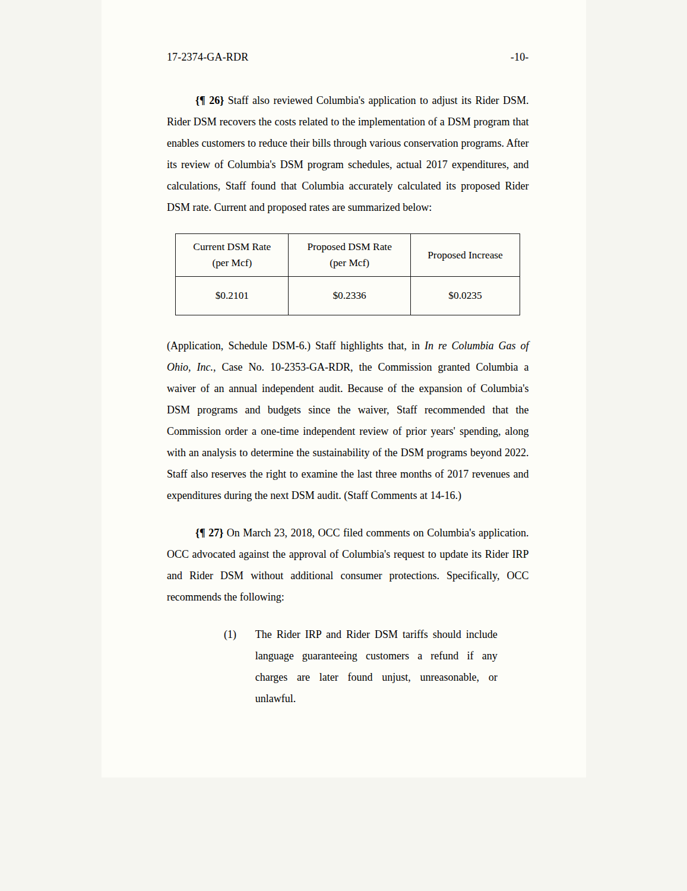17-2374-GA-RDR -10-
{¶ 26} Staff also reviewed Columbia's application to adjust its Rider DSM. Rider DSM recovers the costs related to the implementation of a DSM program that enables customers to reduce their bills through various conservation programs. After its review of Columbia's DSM program schedules, actual 2017 expenditures, and calculations, Staff found that Columbia accurately calculated its proposed Rider DSM rate. Current and proposed rates are summarized below:
| Current DSM Rate (per Mcf) | Proposed DSM Rate (per Mcf) | Proposed Increase |
| --- | --- | --- |
| $0.2101 | $0.2336 | $0.0235 |
(Application, Schedule DSM-6.) Staff highlights that, in In re Columbia Gas of Ohio, Inc., Case No. 10-2353-GA-RDR, the Commission granted Columbia a waiver of an annual independent audit. Because of the expansion of Columbia's DSM programs and budgets since the waiver, Staff recommended that the Commission order a one-time independent review of prior years' spending, along with an analysis to determine the sustainability of the DSM programs beyond 2022. Staff also reserves the right to examine the last three months of 2017 revenues and expenditures during the next DSM audit. (Staff Comments at 14-16.)
{¶ 27} On March 23, 2018, OCC filed comments on Columbia's application. OCC advocated against the approval of Columbia's request to update its Rider IRP and Rider DSM without additional consumer protections. Specifically, OCC recommends the following:
The Rider IRP and Rider DSM tariffs should include language guaranteeing customers a refund if any charges are later found unjust, unreasonable, or unlawful.